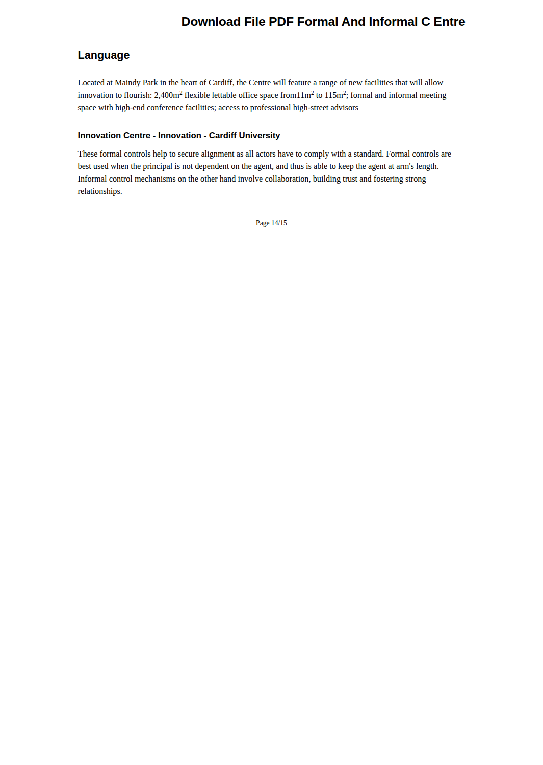Download File PDF Formal And Informal C Entre
Language
Located at Maindy Park in the heart of Cardiff, the Centre will feature a range of new facilities that will allow innovation to flourish: 2,400m2 flexible lettable office space from11m2 to 115m2; formal and informal meeting space with high-end conference facilities; access to professional high-street advisors
Innovation Centre - Innovation - Cardiff University
These formal controls help to secure alignment as all actors have to comply with a standard. Formal controls are best used when the principal is not dependent on the agent, and thus is able to keep the agent at arm's length. Informal control mechanisms on the other hand involve collaboration, building trust and fostering strong relationships.
Page 14/15